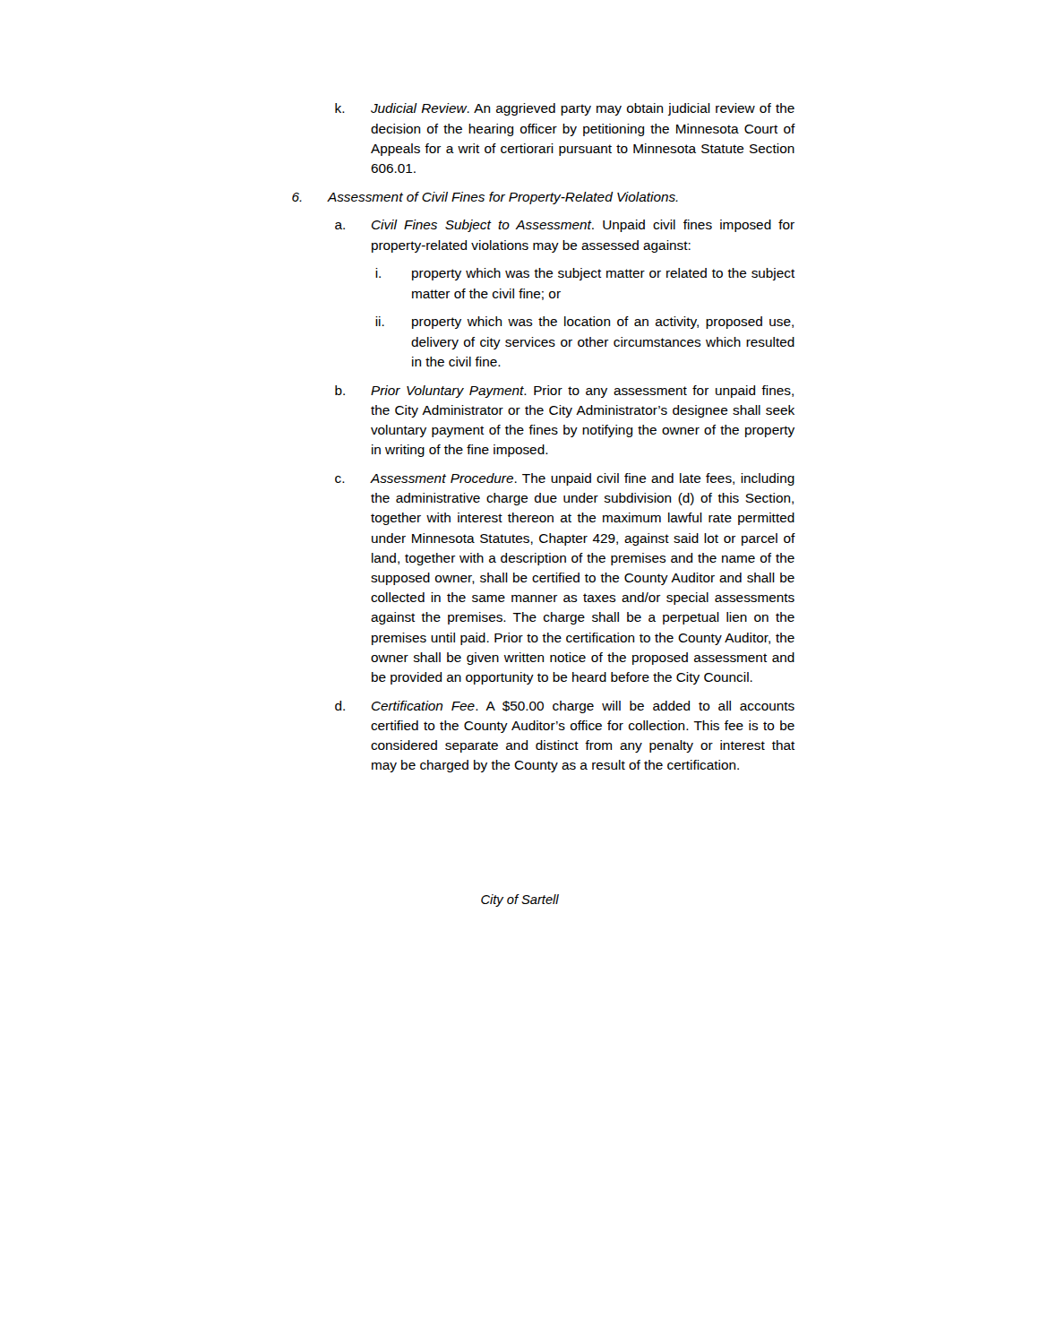k. Judicial Review. An aggrieved party may obtain judicial review of the decision of the hearing officer by petitioning the Minnesota Court of Appeals for a writ of certiorari pursuant to Minnesota Statute Section 606.01.
6. Assessment of Civil Fines for Property-Related Violations.
a. Civil Fines Subject to Assessment. Unpaid civil fines imposed for property-related violations may be assessed against:
i. property which was the subject matter or related to the subject matter of the civil fine; or
ii. property which was the location of an activity, proposed use, delivery of city services or other circumstances which resulted in the civil fine.
b. Prior Voluntary Payment. Prior to any assessment for unpaid fines, the City Administrator or the City Administrator’s designee shall seek voluntary payment of the fines by notifying the owner of the property in writing of the fine imposed.
c. Assessment Procedure. The unpaid civil fine and late fees, including the administrative charge due under subdivision (d) of this Section, together with interest thereon at the maximum lawful rate permitted under Minnesota Statutes, Chapter 429, against said lot or parcel of land, together with a description of the premises and the name of the supposed owner, shall be certified to the County Auditor and shall be collected in the same manner as taxes and/or special assessments against the premises. The charge shall be a perpetual lien on the premises until paid. Prior to the certification to the County Auditor, the owner shall be given written notice of the proposed assessment and be provided an opportunity to be heard before the City Council.
d. Certification Fee. A $50.00 charge will be added to all accounts certified to the County Auditor’s office for collection. This fee is to be considered separate and distinct from any penalty or interest that may be charged by the County as a result of the certification.
City of Sartell